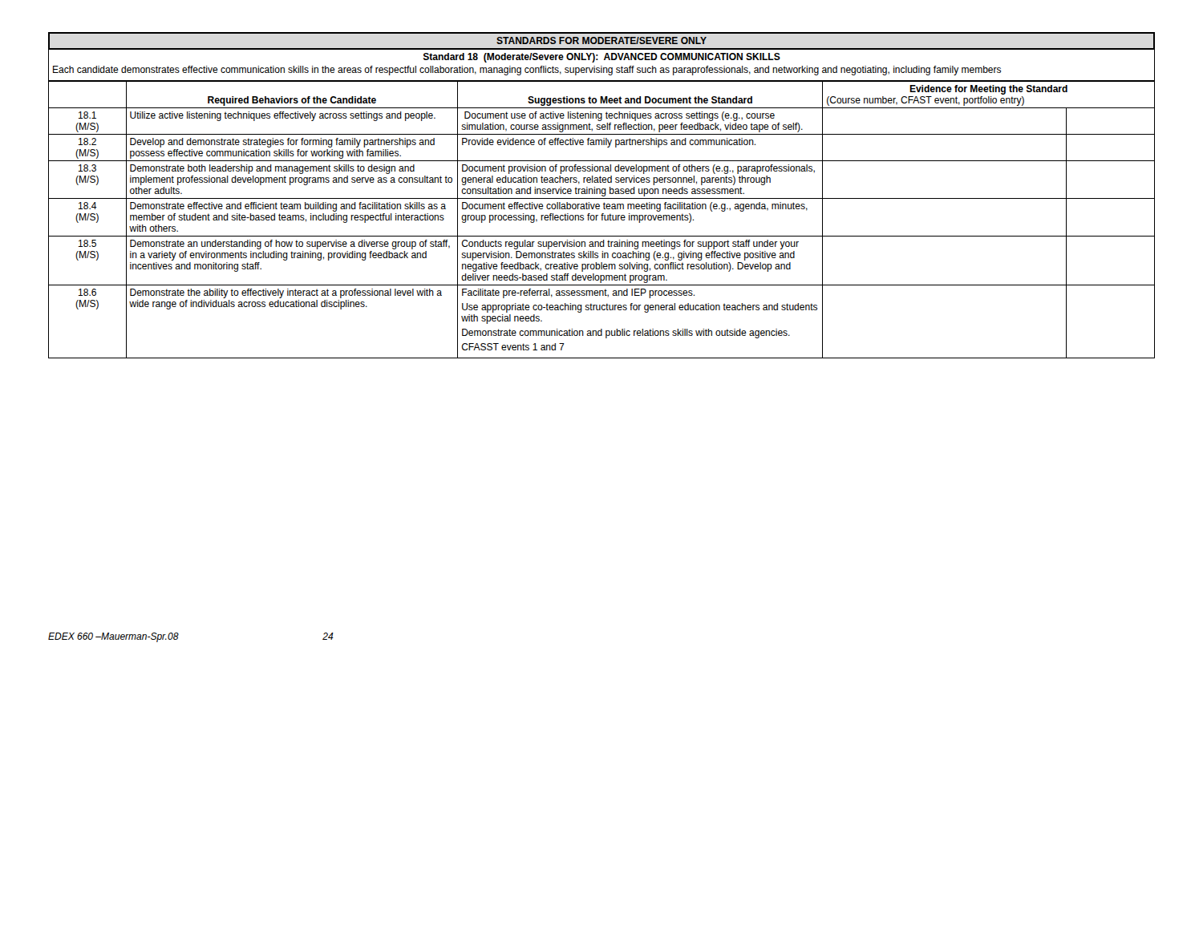STANDARDS FOR MODERATE/SEVERE ONLY
Standard 18 (Moderate/Severe ONLY): ADVANCED COMMUNICATION SKILLS
Each candidate demonstrates effective communication skills in the areas of respectful collaboration, managing conflicts, supervising staff such as paraprofessionals, and networking and negotiating, including family members
| | Required Behaviors of the Candidate | Suggestions to Meet and Document the Standard | Evidence for Meeting the Standard (Course number, CFAST event, portfolio entry) |
| --- | --- | --- | --- |
| 18.1 (M/S) | Utilize active listening techniques effectively across settings and people. | Document use of active listening techniques across settings (e.g., course simulation, course assignment, self reflection, peer feedback, video tape of self). | | |
| 18.2 (M/S) | Develop and demonstrate strategies for forming family partnerships and possess effective communication skills for working with families. | Provide evidence of effective family partnerships and communication. | | |
| 18.3 (M/S) | Demonstrate both leadership and management skills to design and implement professional development programs and serve as a consultant to other adults. | Document provision of professional development of others (e.g., paraprofessionals, general education teachers, related services personnel, parents) through consultation and inservice training based upon needs assessment. | | |
| 18.4 (M/S) | Demonstrate effective and efficient team building and facilitation skills as a member of student and site-based teams, including respectful interactions with others. | Document effective collaborative team meeting facilitation (e.g., agenda, minutes, group processing, reflections for future improvements). | | |
| 18.5 (M/S) | Demonstrate an understanding of how to supervise a diverse group of staff, in a variety of environments including training, providing feedback and incentives and monitoring staff. | Conducts regular supervision and training meetings for support staff under your supervision. Demonstrates skills in coaching (e.g., giving effective positive and negative feedback, creative problem solving, conflict resolution). Develop and deliver needs-based staff development program. | | |
| 18.6 (M/S) | Demonstrate the ability to effectively interact at a professional level with a wide range of individuals across educational disciplines. | Facilitate pre-referral, assessment, and IEP processes. Use appropriate co-teaching structures for general education teachers and students with special needs. Demonstrate communication and public relations skills with outside agencies. CFASST events 1 and 7 | | |
EDEX 660 –Mauerman-Spr.0824